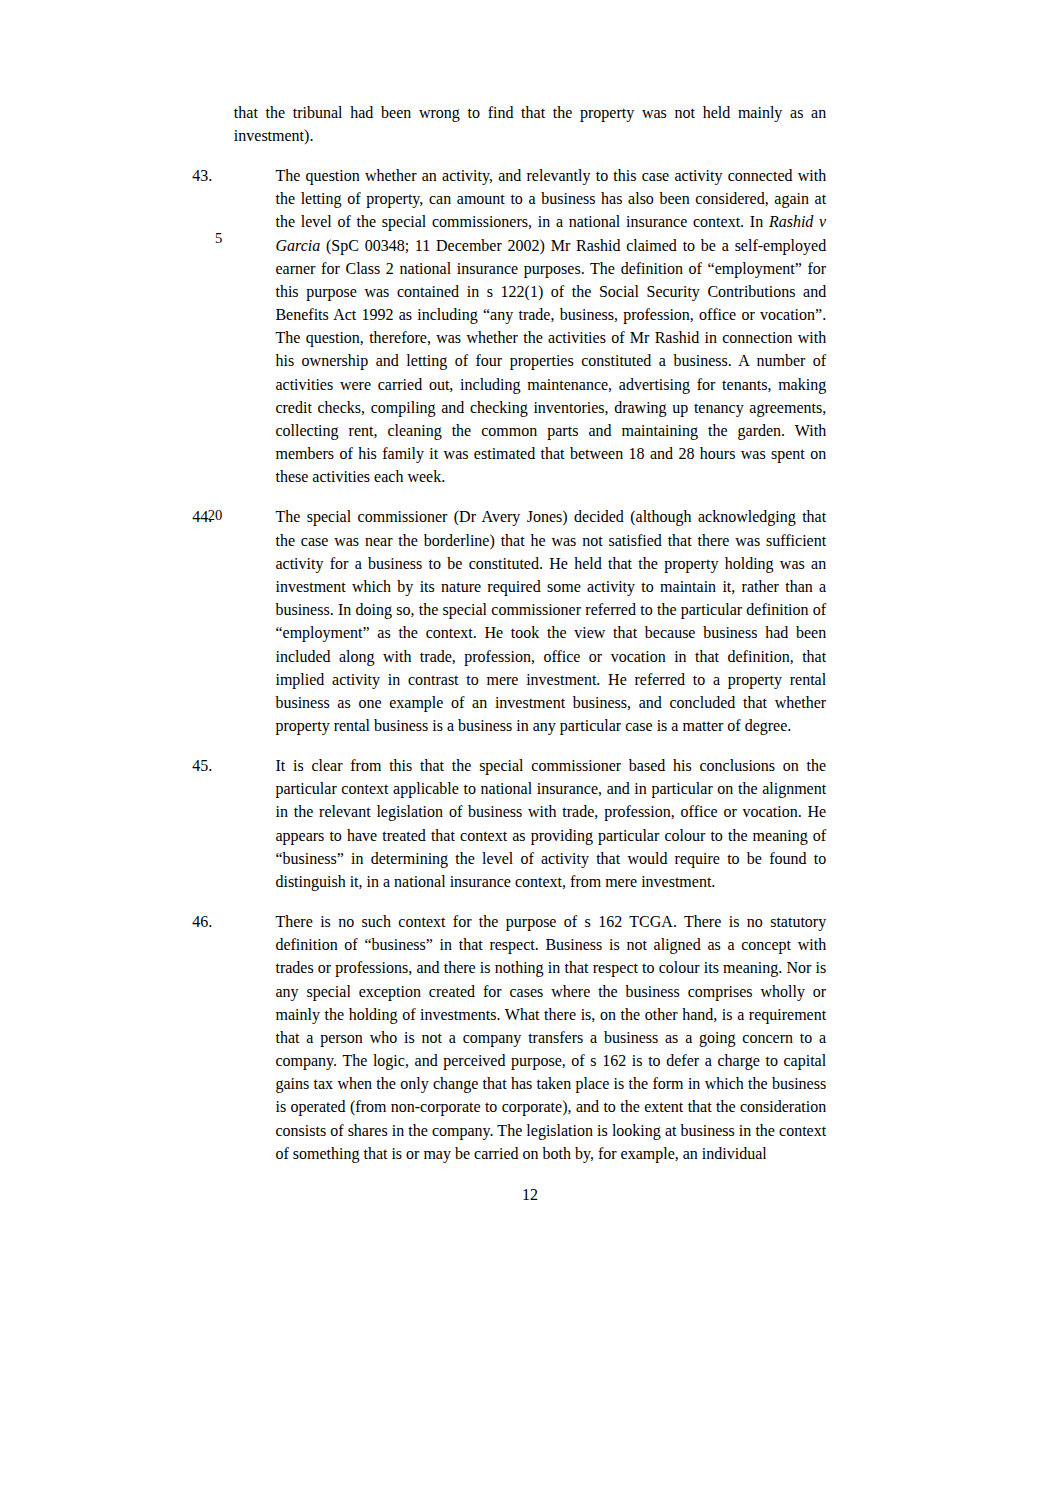that the tribunal had been wrong to find that the property was not held mainly as an investment).
543. The question whether an activity, and relevantly to this case activity connected with the letting of property, can amount to a business has also been considered, again at the level of the special commissioners, in a national insurance context. In Rashid v Garcia (SpC 00348; 11 December 2002) Mr Rashid claimed to be a self-employed earner for Class 2 national insurance purposes. The definition of “employment” for this purpose was contained in s 122(1) of the Social Security Contributions and Benefits Act 1992 as including “any trade, business, profession, office or vocation”. The question, therefore, was whether the activities of Mr Rashid in connection with his ownership and letting of four properties constituted a business. A number of activities were carried out, including maintenance, advertising for tenants, making credit checks, compiling and checking inventories, drawing up tenancy agreements, collecting rent, cleaning the common parts and maintaining the garden. With members of his family it was estimated that between 18 and 28 hours was spent on these activities each week.
2044. The special commissioner (Dr Avery Jones) decided (although acknowledging that the case was near the borderline) that he was not satisfied that there was sufficient activity for a business to be constituted. He held that the property holding was an investment which by its nature required some activity to maintain it, rather than a business. In doing so, the special commissioner referred to the particular definition of “employment” as the context. He took the view that because business had been included along with trade, profession, office or vocation in that definition, that implied activity in contrast to mere investment. He referred to a property rental business as one example of an investment business, and concluded that whether property rental business is a business in any particular case is a matter of degree.
45. It is clear from this that the special commissioner based his conclusions on the particular context applicable to national insurance, and in particular on the alignment in the relevant legislation of business with trade, profession, office or vocation. He appears to have treated that context as providing particular colour to the meaning of “business” in determining the level of activity that would require to be found to distinguish it, in a national insurance context, from mere investment.
46. There is no such context for the purpose of s 162 TCGA. There is no statutory definition of “business” in that respect. Business is not aligned as a concept with trades or professions, and there is nothing in that respect to colour its meaning. Nor is any special exception created for cases where the business comprises wholly or mainly the holding of investments. What there is, on the other hand, is a requirement that a person who is not a company transfers a business as a going concern to a company. The logic, and perceived purpose, of s 162 is to defer a charge to capital gains tax when the only change that has taken place is the form in which the business is operated (from non-corporate to corporate), and to the extent that the consideration consists of shares in the company. The legislation is looking at business in the context of something that is or may be carried on both by, for example, an individual
12